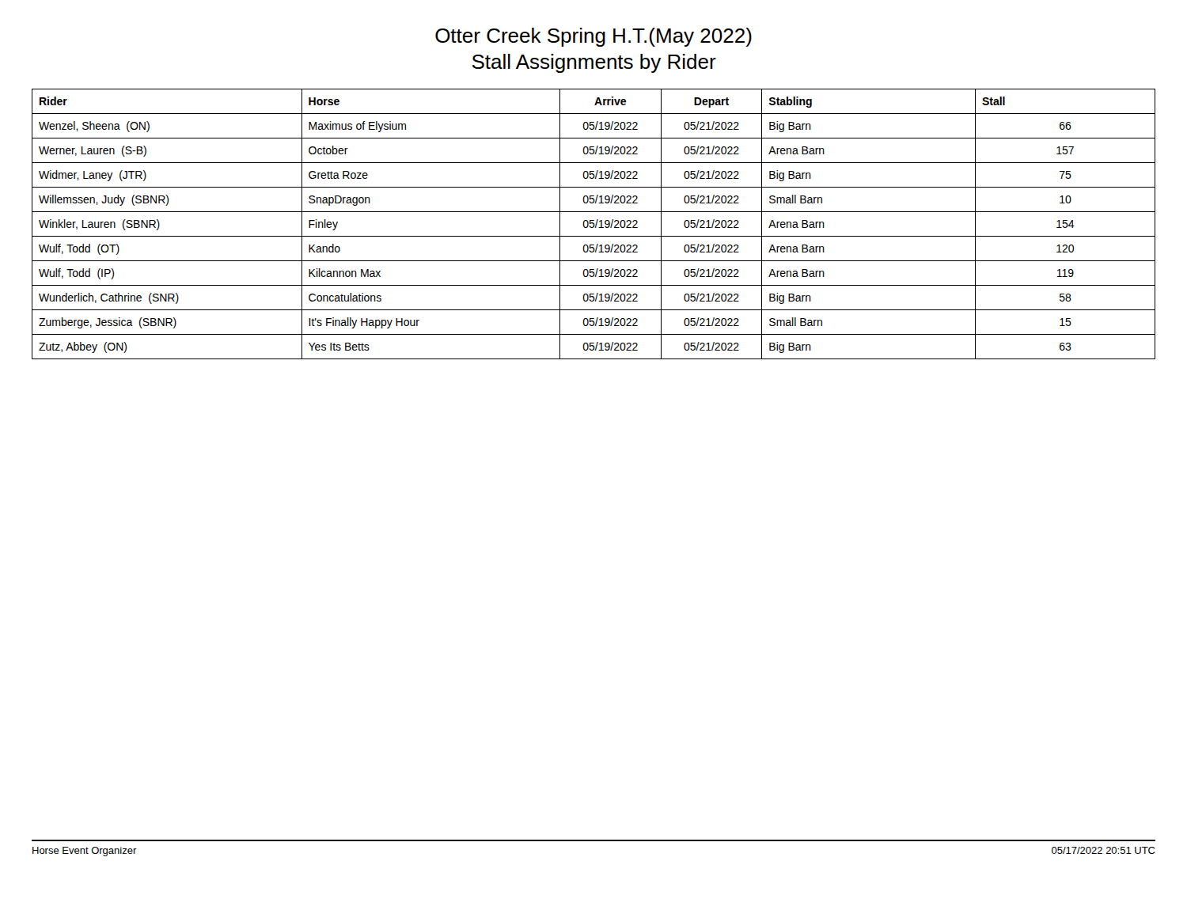Otter Creek Spring H.T.(May 2022)
Stall Assignments by Rider
| Rider | Horse | Arrive | Depart | Stabling | Stall |
| --- | --- | --- | --- | --- | --- |
| Wenzel, Sheena (ON) | Maximus of Elysium | 05/19/2022 | 05/21/2022 | Big Barn | 66 |
| Werner, Lauren (S-B) | October | 05/19/2022 | 05/21/2022 | Arena Barn | 157 |
| Widmer, Laney (JTR) | Gretta Roze | 05/19/2022 | 05/21/2022 | Big Barn | 75 |
| Willemssen, Judy (SBNR) | SnapDragon | 05/19/2022 | 05/21/2022 | Small Barn | 10 |
| Winkler, Lauren (SBNR) | Finley | 05/19/2022 | 05/21/2022 | Arena Barn | 154 |
| Wulf, Todd (OT) | Kando | 05/19/2022 | 05/21/2022 | Arena Barn | 120 |
| Wulf, Todd (IP) | Kilcannon Max | 05/19/2022 | 05/21/2022 | Arena Barn | 119 |
| Wunderlich, Cathrine (SNR) | Concatulations | 05/19/2022 | 05/21/2022 | Big Barn | 58 |
| Zumberge, Jessica (SBNR) | It's Finally Happy Hour | 05/19/2022 | 05/21/2022 | Small Barn | 15 |
| Zutz, Abbey (ON) | Yes Its Betts | 05/19/2022 | 05/21/2022 | Big Barn | 63 |
Horse Event Organizer 05/17/2022 20:51 UTC